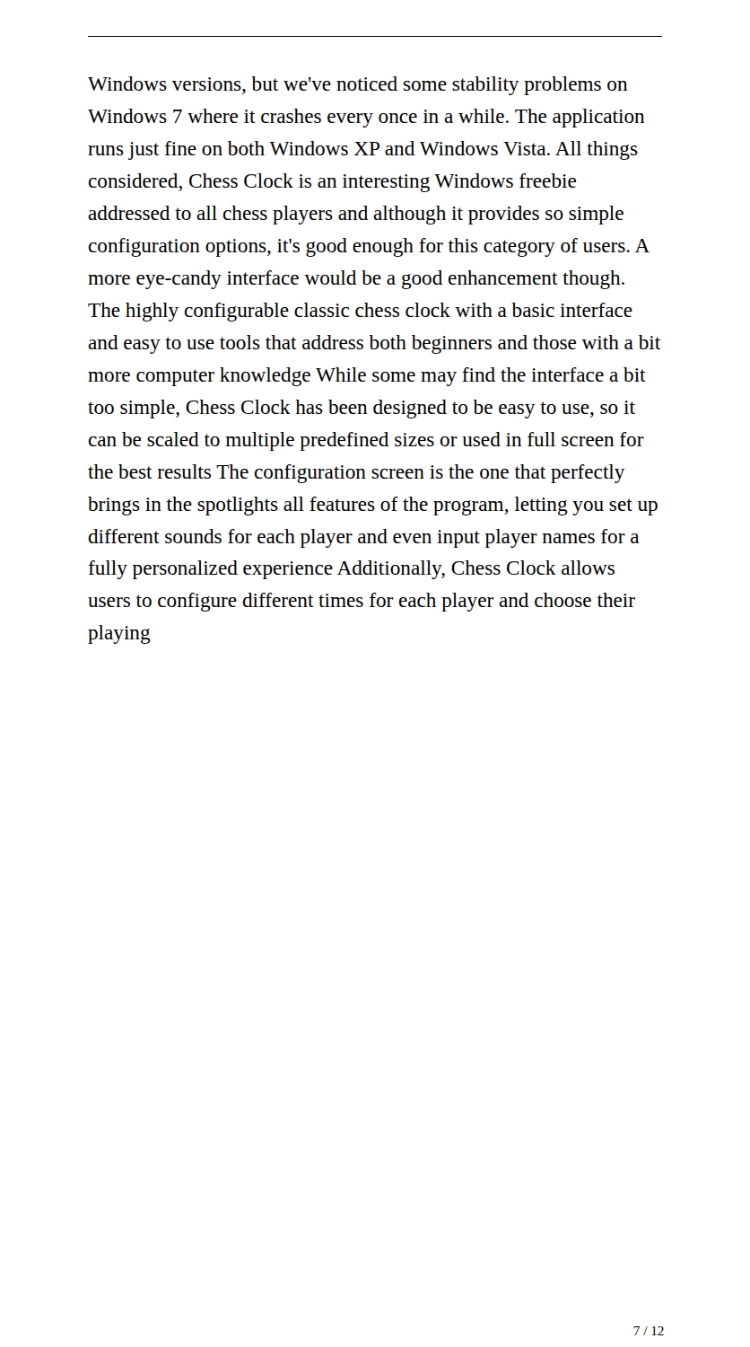Windows versions, but we've noticed some stability problems on Windows 7 where it crashes every once in a while. The application runs just fine on both Windows XP and Windows Vista. All things considered, Chess Clock is an interesting Windows freebie addressed to all chess players and although it provides so simple configuration options, it's good enough for this category of users. A more eye-candy interface would be a good enhancement though. The highly configurable classic chess clock with a basic interface and easy to use tools that address both beginners and those with a bit more computer knowledge While some may find the interface a bit too simple, Chess Clock has been designed to be easy to use, so it can be scaled to multiple predefined sizes or used in full screen for the best results The configuration screen is the one that perfectly brings in the spotlights all features of the program, letting you set up different sounds for each player and even input player names for a fully personalized experience Additionally, Chess Clock allows users to configure different times for each player and choose their playing
7 / 12